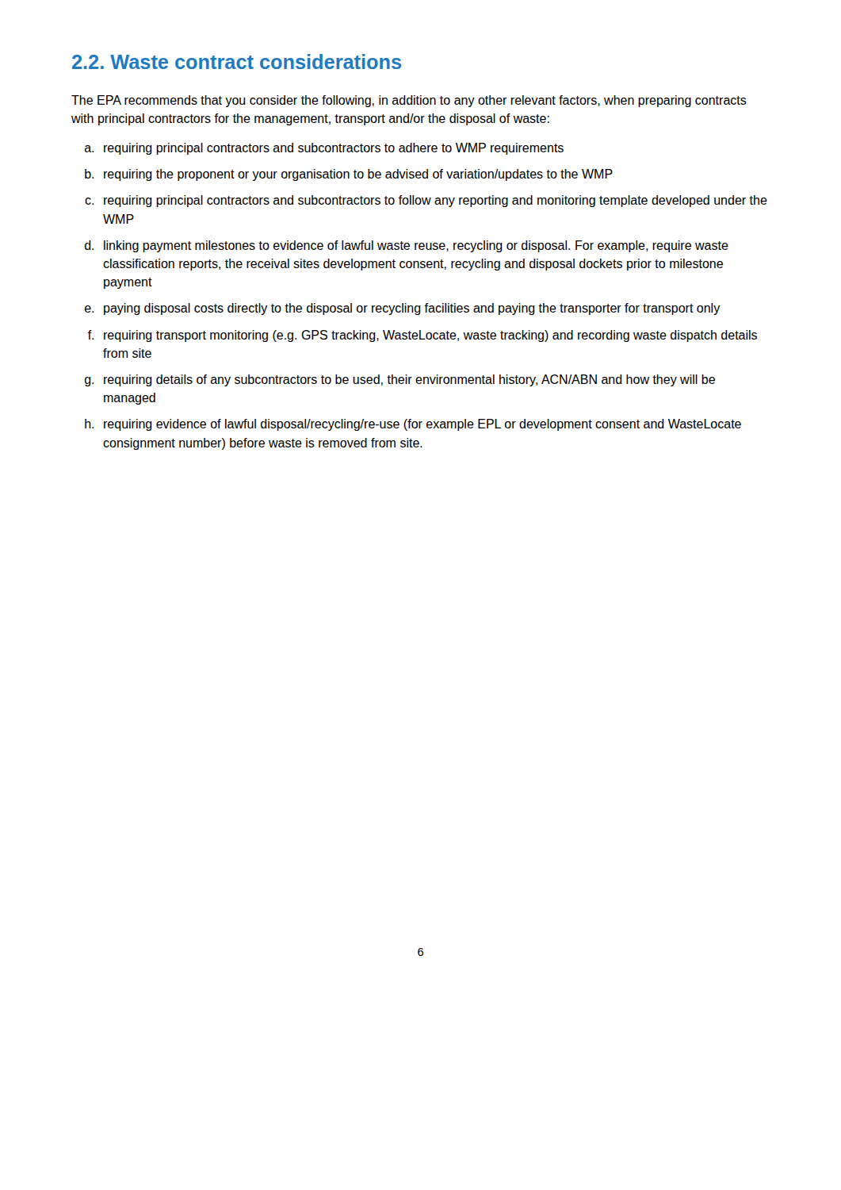2.2. Waste contract considerations
The EPA recommends that you consider the following, in addition to any other relevant factors, when preparing contracts with principal contractors for the management, transport and/or the disposal of waste:
requiring principal contractors and subcontractors to adhere to WMP requirements
requiring the proponent or your organisation to be advised of variation/updates to the WMP
requiring principal contractors and subcontractors to follow any reporting and monitoring template developed under the WMP
linking payment milestones to evidence of lawful waste reuse, recycling or disposal. For example, require waste classification reports, the receival sites development consent, recycling and disposal dockets prior to milestone payment
paying disposal costs directly to the disposal or recycling facilities and paying the transporter for transport only
requiring transport monitoring (e.g. GPS tracking, WasteLocate, waste tracking) and recording waste dispatch details from site
requiring details of any subcontractors to be used, their environmental history, ACN/ABN and how they will be managed
requiring evidence of lawful disposal/recycling/re-use (for example EPL or development consent and WasteLocate consignment number) before waste is removed from site.
6